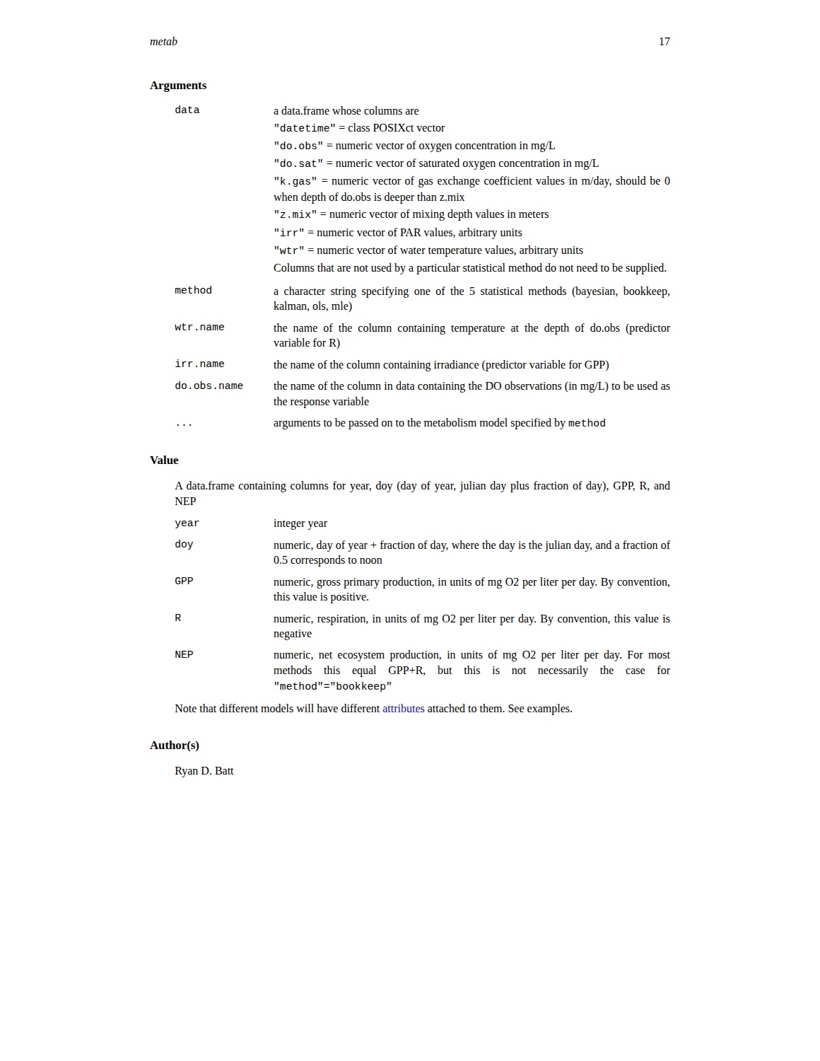metab 17
Arguments
data
a data.frame whose columns are
"datetime" = class POSIXct vector
"do.obs" = numeric vector of oxygen concentration in mg/L
"do.sat" = numeric vector of saturated oxygen concentration in mg/L
"k.gas" = numeric vector of gas exchange coefficient values in m/day, should be 0 when depth of do.obs is deeper than z.mix
"z.mix" = numeric vector of mixing depth values in meters
"irr" = numeric vector of PAR values, arbitrary units
"wtr" = numeric vector of water temperature values, arbitrary units
Columns that are not used by a particular statistical method do not need to be supplied.
method
a character string specifying one of the 5 statistical methods (bayesian, bookkeep, kalman, ols, mle)
wtr.name
the name of the column containing temperature at the depth of do.obs (predictor variable for R)
irr.name
the name of the column containing irradiance (predictor variable for GPP)
do.obs.name
the name of the column in data containing the DO observations (in mg/L) to be used as the response variable
...
arguments to be passed on to the metabolism model specified by method
Value
A data.frame containing columns for year, doy (day of year, julian day plus fraction of day), GPP, R, and NEP
year
integer year
doy
numeric, day of year + fraction of day, where the day is the julian day, and a fraction of 0.5 corresponds to noon
GPP
numeric, gross primary production, in units of mg O2 per liter per day. By convention, this value is positive.
R
numeric, respiration, in units of mg O2 per liter per day. By convention, this value is negative
NEP
numeric, net ecosystem production, in units of mg O2 per liter per day. For most methods this equal GPP+R, but this is not necessarily the case for "method"="bookkeep"
Note that different models will have different attributes attached to them. See examples.
Author(s)
Ryan D. Batt